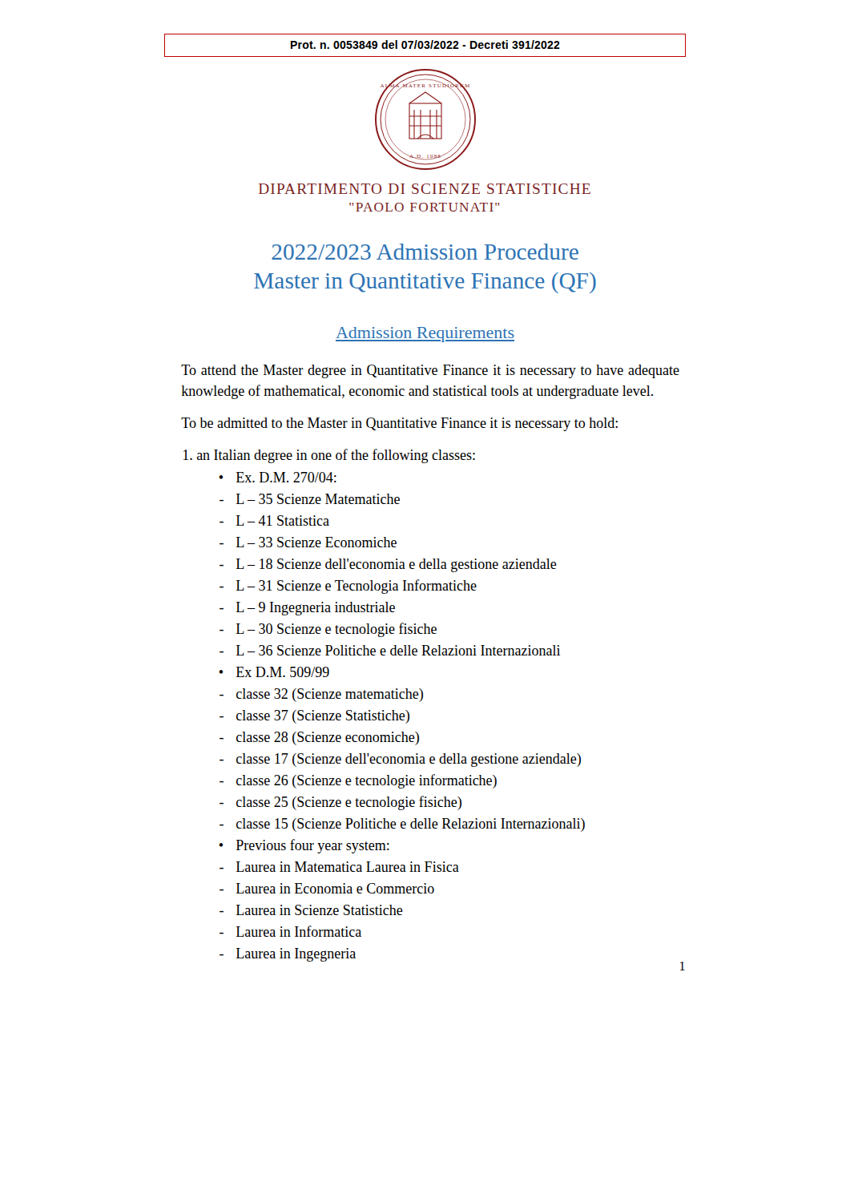Prot. n. 0053849 del 07/03/2022 - Decreti 391/2022
ALMA MATER STUDIORUM A.D. 1088
DIPARTIMENTO DI SCIENZE STATISTICHE
"PAOLO FORTUNATI"
2022/2023 Admission Procedure
Master in Quantitative Finance (QF)
Admission Requirements
To attend the Master degree in Quantitative Finance it is necessary to have adequate knowledge of mathematical, economic and statistical tools at undergraduate level.
To be admitted to the Master in Quantitative Finance it is necessary to hold:
an Italian degree in one of the following classes:
Ex. D.M. 270/04:
L – 35 Scienze Matematiche
L – 41 Statistica
L – 33 Scienze Economiche
L – 18 Scienze dell'economia e della gestione aziendale
L – 31 Scienze e Tecnologia Informatiche
L – 9 Ingegneria industriale
L – 30 Scienze e tecnologie fisiche
L – 36 Scienze Politiche e delle Relazioni Internazionali
Ex D.M. 509/99
classe 32 (Scienze matematiche)
classe 37 (Scienze Statistiche)
classe 28 (Scienze economiche)
classe 17 (Scienze dell'economia e della gestione aziendale)
classe 26 (Scienze e tecnologie informatiche)
classe 25 (Scienze e tecnologie fisiche)
classe 15 (Scienze Politiche e delle Relazioni Internazionali)
Previous four year system:
Laurea in Matematica Laurea in Fisica
Laurea in Economia e Commercio
Laurea in Scienze Statistiche
Laurea in Informatica
Laurea in Ingegneria
1